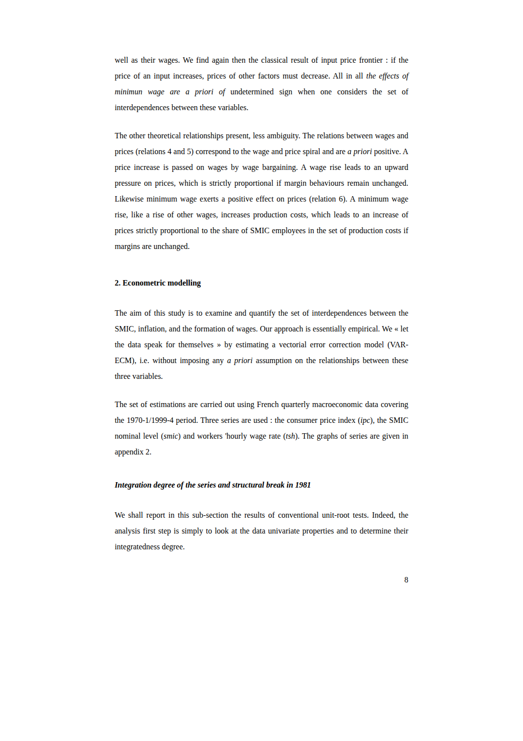well as their wages. We find again then the classical result of input price frontier : if the price of an input increases, prices of other factors must decrease. All in all the effects of minimun wage are a priori of undetermined sign when one considers the set of interdependences between these variables.
The other theoretical relationships present, less ambiguity. The relations between wages and prices (relations 4 and 5) correspond to the wage and price spiral and are a priori positive. A price increase is passed on wages by wage bargaining. A wage rise leads to an upward pressure on prices, which is strictly proportional if margin behaviours remain unchanged. Likewise minimum wage exerts a positive effect on prices (relation 6). A minimum wage rise, like a rise of other wages, increases production costs, which leads to an increase of prices strictly proportional to the share of SMIC employees in the set of production costs if margins are unchanged.
2. Econometric modelling
The aim of this study is to examine and quantify the set of interdependences between the SMIC, inflation, and the formation of wages. Our approach is essentially empirical. We « let the data speak for themselves » by estimating a vectorial error correction model (VAR-ECM), i.e. without imposing any a priori assumption on the relationships between these three variables.
The set of estimations are carried out using French quarterly macroeconomic data covering the 1970-1/1999-4 period. Three series are used : the consumer price index (ipc), the SMIC nominal level (smic) and workers 'hourly wage rate (tsh). The graphs of series are given in appendix 2.
Integration degree of the series and structural break in 1981
We shall report in this sub-section the results of conventional unit-root tests. Indeed, the analysis first step is simply to look at the data univariate properties and to determine their integratedness degree.
8